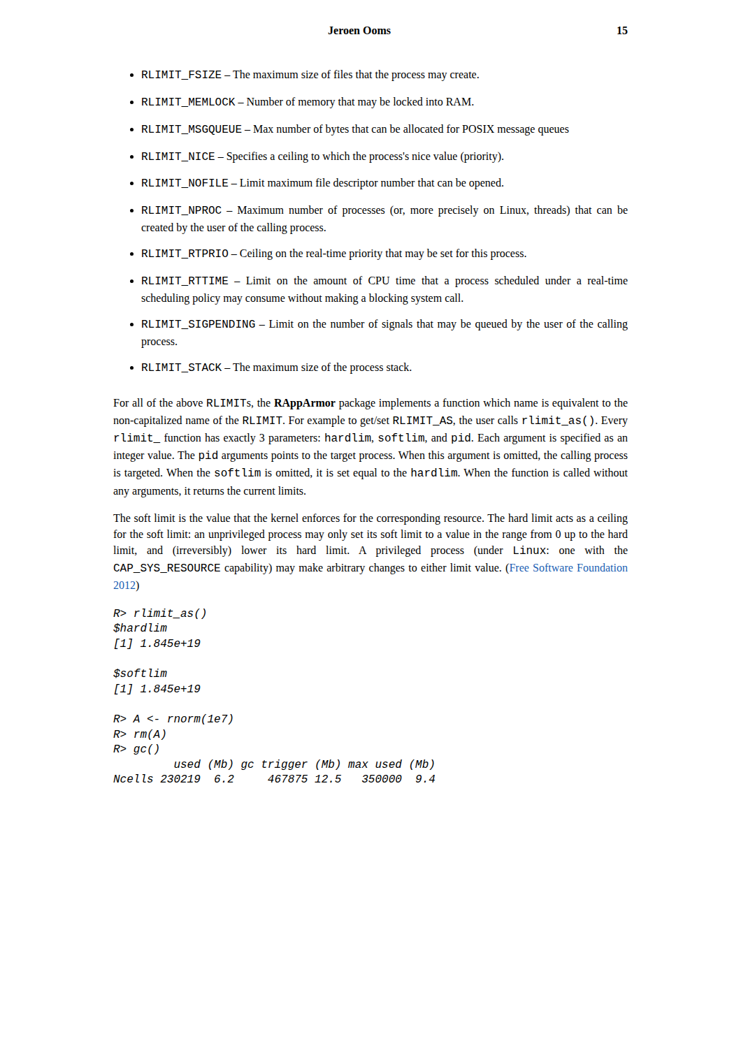Jeroen Ooms 15
RLIMIT_FSIZE – The maximum size of files that the process may create.
RLIMIT_MEMLOCK – Number of memory that may be locked into RAM.
RLIMIT_MSGQUEUE – Max number of bytes that can be allocated for POSIX message queues
RLIMIT_NICE – Specifies a ceiling to which the process's nice value (priority).
RLIMIT_NOFILE – Limit maximum file descriptor number that can be opened.
RLIMIT_NPROC – Maximum number of processes (or, more precisely on Linux, threads) that can be created by the user of the calling process.
RLIMIT_RTPRIO – Ceiling on the real-time priority that may be set for this process.
RLIMIT_RTTIME – Limit on the amount of CPU time that a process scheduled under a real-time scheduling policy may consume without making a blocking system call.
RLIMIT_SIGPENDING – Limit on the number of signals that may be queued by the user of the calling process.
RLIMIT_STACK – The maximum size of the process stack.
For all of the above RLIMITs, the RAppArmor package implements a function which name is equivalent to the non-capitalized name of the RLIMIT. For example to get/set RLIMIT_AS, the user calls rlimit_as(). Every rlimit_ function has exactly 3 parameters: hardlim, softlim, and pid. Each argument is specified as an integer value. The pid arguments points to the target process. When this argument is omitted, the calling process is targeted. When the softlim is omitted, it is set equal to the hardlim. When the function is called without any arguments, it returns the current limits.
The soft limit is the value that the kernel enforces for the corresponding resource. The hard limit acts as a ceiling for the soft limit: an unprivileged process may only set its soft limit to a value in the range from 0 up to the hard limit, and (irreversibly) lower its hard limit. A privileged process (under Linux: one with the CAP_SYS_RESOURCE capability) may make arbitrary changes to either limit value. (Free Software Foundation 2012)
R> rlimit_as()
$hardlim
[1] 1.845e+19

$softlim
[1] 1.845e+19

R> A <- rnorm(1e7)
R> rm(A)
R> gc()
         used (Mb) gc trigger (Mb) max used (Mb)
Ncells 230219  6.2     467875 12.5   350000  9.4